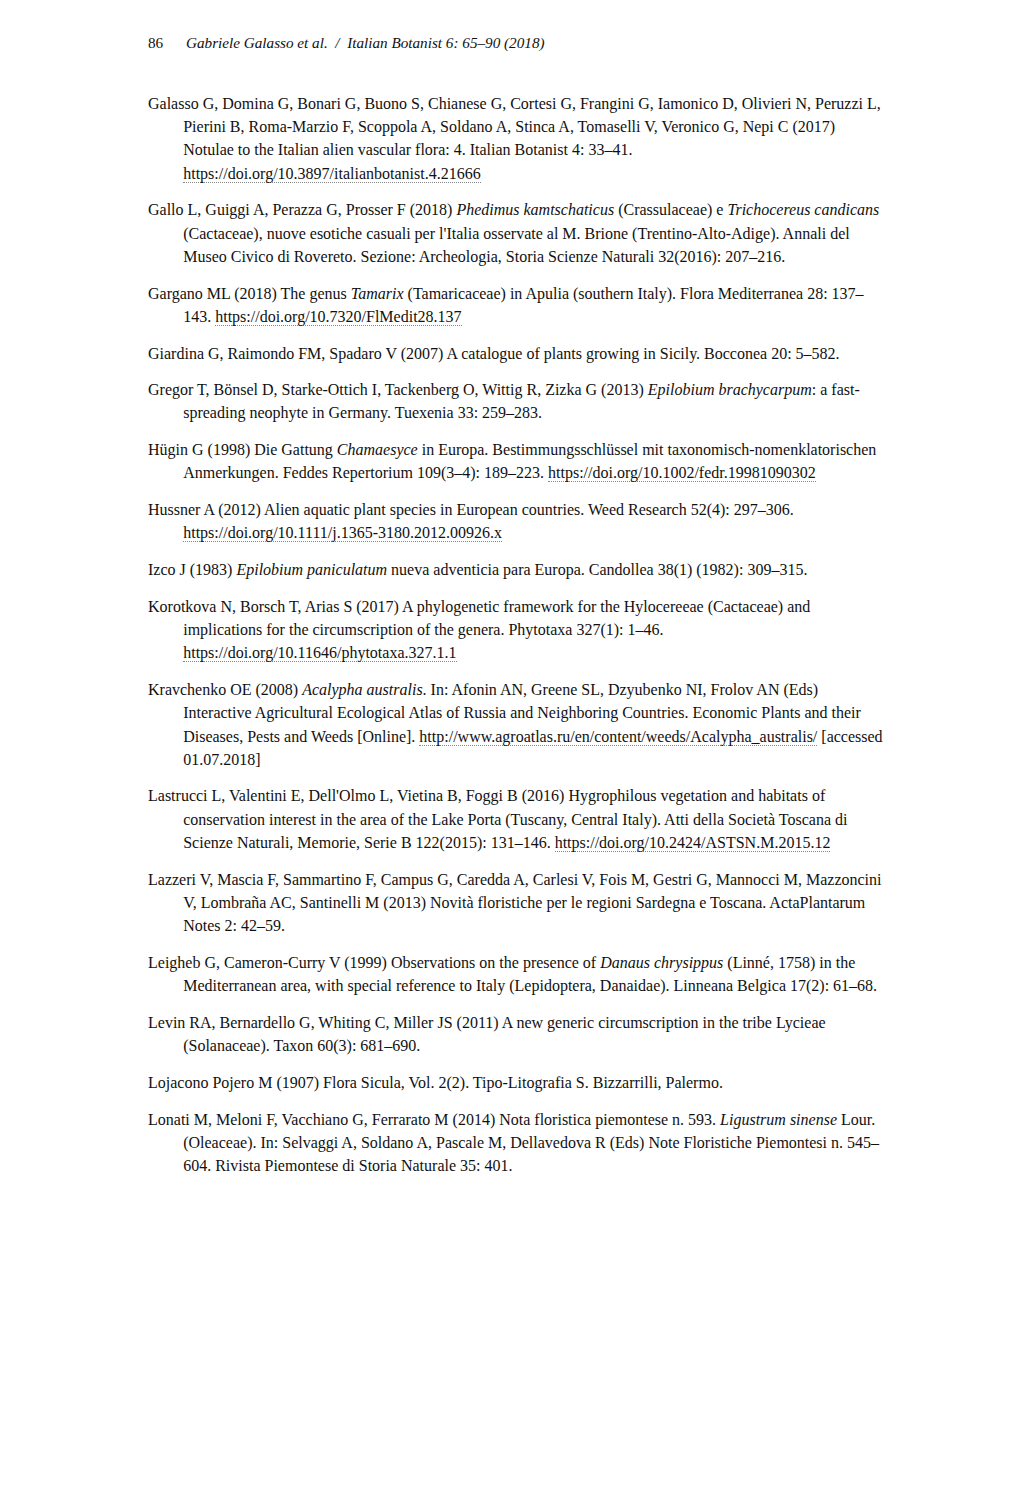86 Gabriele Galasso et al. / Italian Botanist 6: 65–90 (2018)
Galasso G, Domina G, Bonari G, Buono S, Chianese G, Cortesi G, Frangini G, Iamonico D, Olivieri N, Peruzzi L, Pierini B, Roma-Marzio F, Scoppola A, Soldano A, Stinca A, Tomaselli V, Veronico G, Nepi C (2017) Notulae to the Italian alien vascular flora: 4. Italian Botanist 4: 33–41. https://doi.org/10.3897/italianbotanist.4.21666
Gallo L, Guiggi A, Perazza G, Prosser F (2018) Phedimus kamtschaticus (Crassulaceae) e Trichocereus candicans (Cactaceae), nuove esotiche casuali per l'Italia osservate al M. Brione (Trentino-Alto-Adige). Annali del Museo Civico di Rovereto. Sezione: Archeologia, Storia Scienze Naturali 32(2016): 207–216.
Gargano ML (2018) The genus Tamarix (Tamaricaceae) in Apulia (southern Italy). Flora Mediterranea 28: 137–143. https://doi.org/10.7320/FlMedit28.137
Giardina G, Raimondo FM, Spadaro V (2007) A catalogue of plants growing in Sicily. Bocconea 20: 5–582.
Gregor T, Bönsel D, Starke-Ottich I, Tackenberg O, Wittig R, Zizka G (2013) Epilobium brachycarpum: a fast-spreading neophyte in Germany. Tuexenia 33: 259–283.
Hügin G (1998) Die Gattung Chamaesyce in Europa. Bestimmungsschlüssel mit taxonomisch-nomenklatorischen Anmerkungen. Feddes Repertorium 109(3–4): 189–223. https://doi.org/10.1002/fedr.19981090302
Hussner A (2012) Alien aquatic plant species in European countries. Weed Research 52(4): 297–306. https://doi.org/10.1111/j.1365-3180.2012.00926.x
Izco J (1983) Epilobium paniculatum nueva adventicia para Europa. Candollea 38(1) (1982): 309–315.
Korotkova N, Borsch T, Arias S (2017) A phylogenetic framework for the Hylocereeae (Cactaceae) and implications for the circumscription of the genera. Phytotaxa 327(1): 1–46. https://doi.org/10.11646/phytotaxa.327.1.1
Kravchenko OE (2008) Acalypha australis. In: Afonin AN, Greene SL, Dzyubenko NI, Frolov AN (Eds) Interactive Agricultural Ecological Atlas of Russia and Neighboring Countries. Economic Plants and their Diseases, Pests and Weeds [Online]. http://www.agroatlas.ru/en/content/weeds/Acalypha_australis/ [accessed 01.07.2018]
Lastrucci L, Valentini E, Dell'Olmo L, Vietina B, Foggi B (2016) Hygrophilous vegetation and habitats of conservation interest in the area of the Lake Porta (Tuscany, Central Italy). Atti della Società Toscana di Scienze Naturali, Memorie, Serie B 122(2015): 131–146. https://doi.org/10.2424/ASTSN.M.2015.12
Lazzeri V, Mascia F, Sammartino F, Campus G, Caredda A, Carlesi V, Fois M, Gestri G, Mannocci M, Mazzoncini V, Lombraña AC, Santinelli M (2013) Novità floristiche per le regioni Sardegna e Toscana. ActaPlantarum Notes 2: 42–59.
Leigheb G, Cameron-Curry V (1999) Observations on the presence of Danaus chrysippus (Linné, 1758) in the Mediterranean area, with special reference to Italy (Lepidoptera, Danaidae). Linneana Belgica 17(2): 61–68.
Levin RA, Bernardello G, Whiting C, Miller JS (2011) A new generic circumscription in the tribe Lycieae (Solanaceae). Taxon 60(3): 681–690.
Lojacono Pojero M (1907) Flora Sicula, Vol. 2(2). Tipo-Litografia S. Bizzarrilli, Palermo.
Lonati M, Meloni F, Vacchiano G, Ferrarato M (2014) Nota floristica piemontese n. 593. Ligustrum sinense Lour. (Oleaceae). In: Selvaggi A, Soldano A, Pascale M, Dellavedova R (Eds) Note Floristiche Piemontesi n. 545–604. Rivista Piemontese di Storia Naturale 35: 401.